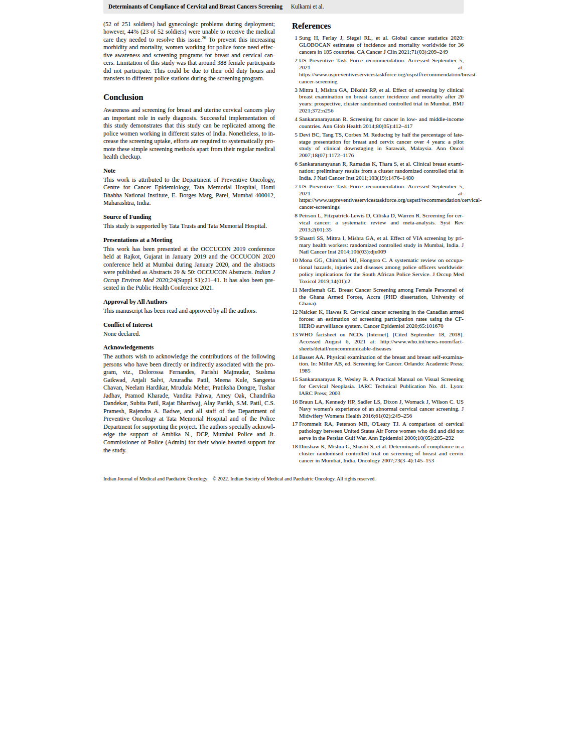Determinants of Compliance of Cervical and Breast Cancers Screening Kulkarni et al.
(52 of 251 soldiers) had gynecologic problems during deployment; however, 44% (23 of 52 soldiers) were unable to receive the medical care they needed to resolve this issue.26 To prevent this increasing morbidity and mortality, women working for police force need effective awareness and screening programs for breast and cervical cancers. Limitation of this study was that around 388 female participants did not participate. This could be due to their odd duty hours and transfers to different police stations during the screening program.
Conclusion
Awareness and screening for breast and uterine cervical cancers play an important role in early diagnosis. Successful implementation of this study demonstrates that this study can be replicated among the police women working in different states of India. Nonetheless, to increase the screening uptake, efforts are required to systematically promote these simple screening methods apart from their regular medical health checkup.
Note
This work is attributed to the Department of Preventive Oncology, Centre for Cancer Epidemiology, Tata Memorial Hospital, Homi Bhabha National Institute, E. Borges Marg, Parel, Mumbai 400012, Maharashtra, India.
Source of Funding
This study is supported by Tata Trusts and Tata Memorial Hospital.
Presentations at a Meeting
This work has been presented at the OCCUCON 2019 conference held at Rajkot, Gujarat in January 2019 and the OCCUCON 2020 conference held at Mumbai during January 2020, and the abstracts were published as Abstracts 29 & 50: OCCUCON Abstracts. Indian J Occup Environ Med 2020;24(Suppl S1):21–41. It has also been presented in the Public Health Conference 2021.
Approval by All Authors
This manuscript has been read and approved by all the authors.
Conflict of Interest
None declared.
Acknowledgements
The authors wish to acknowledge the contributions of the following persons who have been directly or indirectly associated with the program, viz., Dolorossa Fernandes, Parishi Majmudar, Sushma Gaikwad, Anjali Salvi, Anuradha Patil, Meena Kule, Sangeeta Chavan, Neelam Hardikar, Mrudula Meher, Pratiksha Dongre, Tushar Jadhav, Pramod Kharade, Vandita Pahwa, Amey Oak, Chandrika Dandekar, Subita Patil, Rajat Bhardwaj, Alay Parikh, S.M. Patil, C.S. Pramesh, Rajendra A. Badwe, and all staff of the Department of Preventive Oncology at Tata Memorial Hospital and of the Police Department for supporting the project. The authors specially acknowledge the support of Ambika N., DCP, Mumbai Police and Jt. Commissioner of Police (Admin) for their whole-hearted support for the study.
References
Sung H, Ferlay J, Siegel RL, et al. Global cancer statistics 2020: GLOBOCAN estimates of incidence and mortality worldwide for 36 cancers in 185 countries. CA Cancer J Clin 2021;71(03):209–249
US Preventive Task Force recommendation. Accessed September 5, 2021 at: https://www.uspreventiveservicestaskforce.org/uspstf/recommendation/breast-cancer-screening
Mittra I, Mishra GA, Dikshit RP, et al. Effect of screening by clinical breast examination on breast cancer incidence and mortality after 20 years: prospective, cluster randomised controlled trial in Mumbai. BMJ 2021;372:n256
Sankaranarayanan R. Screening for cancer in low- and middle-income countries. Ann Glob Health 2014;80(05):412–417
Devi BC, Tang TS, Corbex M. Reducing by half the percentage of late-stage presentation for breast and cervix cancer over 4 years: a pilot study of clinical downstaging in Sarawak, Malaysia. Ann Oncol 2007;18(07):1172–1176
Sankaranarayanan R, Ramadas K, Thara S, et al. Clinical breast examination: preliminary results from a cluster randomized controlled trial in India. J Natl Cancer Inst 2011;103(19):1476–1480
US Preventive Task Force recommendation. Accessed September 5, 2021 at: https://www.uspreventiveservicestaskforce.org/uspstf/recommendation/cervical-cancer-screenings
Peirson L, Fitzpatrick-Lewis D, Ciliska D, Warren R. Screening for cervical cancer: a systematic review and meta-analysis. Syst Rev 2013;2(01):35
Shastri SS, Mittra I, Mishra GA, et al. Effect of VIA screening by primary health workers: randomized controlled study in Mumbai, India. J Natl Cancer Inst 2014;106(03):dju009
Mona GG, Chimbari MJ, Hongoro C. A systematic review on occupational hazards, injuries and diseases among police officers worldwide: policy implications for the South African Police Service. J Occup Med Toxicol 2019;14(01):2
Merdiemah GE. Breast Cancer Screening among Female Personnel of the Ghana Armed Forces, Accra (PHD dissertation, University of Ghana).
Naicker K, Hawes R. Cervical cancer screening in the Canadian armed forces: an estimation of screening participation rates using the CF-HERO surveillance system. Cancer Epidemiol 2020;65:101670
WHO factsheet on NCDs [Internet]. [Cited September 18, 2018]. Accessed August 6, 2021 at: http://www.who.int/news-room/fact-sheets/detail/noncommunicable-diseases
Basset AA. Physical examination of the breast and breast self-examination. In: Miller AB, ed. Screening for Cancer. Orlando: Academic Press; 1985
Sankaranarayan R, Wesley R. A Practical Manual on Visual Screening for Cervical Neoplasia. IARC Technical Publication No. 41. Lyon: IARC Press; 2003
Braun LA, Kennedy HP, Sadler LS, Dixon J, Womack J, Wilson C. US Navy women's experience of an abnormal cervical cancer screening. J Midwifery Womens Health 2016;61(02):249–256
Frommelt RA, Peterson MR, O'Leary TJ. A comparison of cervical pathology between United States Air Force women who did and did not serve in the Persian Gulf War. Ann Epidemiol 2000;10(05):285–292
Dinshaw K, Mishra G, Shastri S, et al. Determinants of compliance in a cluster randomised controlled trial on screening of breast and cervix cancer in Mumbai, India. Oncology 2007;73(3–4):145–153
Indian Journal of Medical and Paediatric Oncology © 2022. Indian Society of Medical and Paediatric Oncology. All rights reserved.